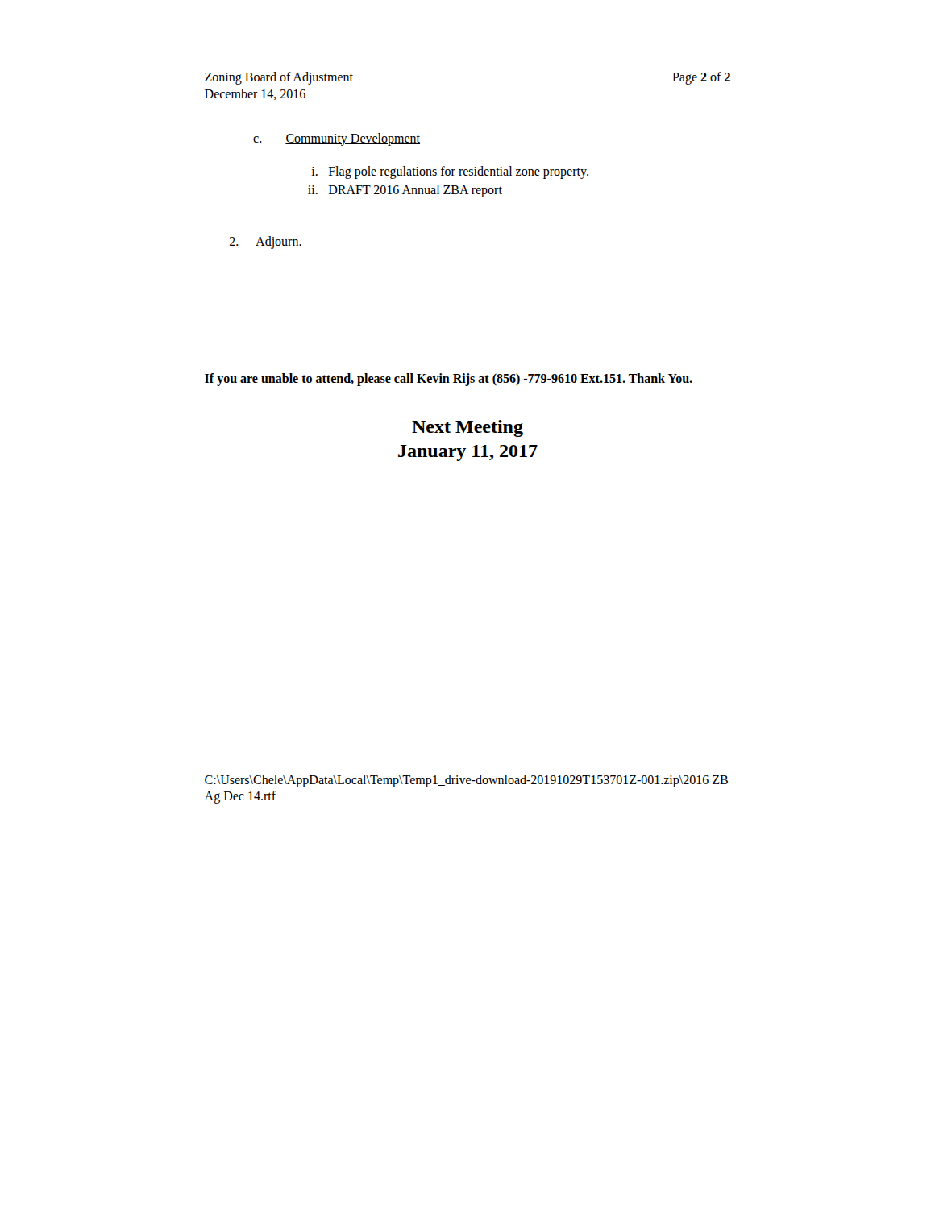Zoning Board of Adjustment
December 14, 2016
Page 2 of 2
c. Community Development
i. Flag pole regulations for residential zone property.
ii. DRAFT 2016 Annual ZBA report
2. Adjourn.
If you are unable to attend, please call Kevin Rijs at (856) -779-9610 Ext.151. Thank You.
Next Meeting
January 11, 2017
C:\Users\Chele\AppData\Local\Temp\Temp1_drive-download-20191029T153701Z-001.zip\2016 ZB Ag Dec 14.rtf